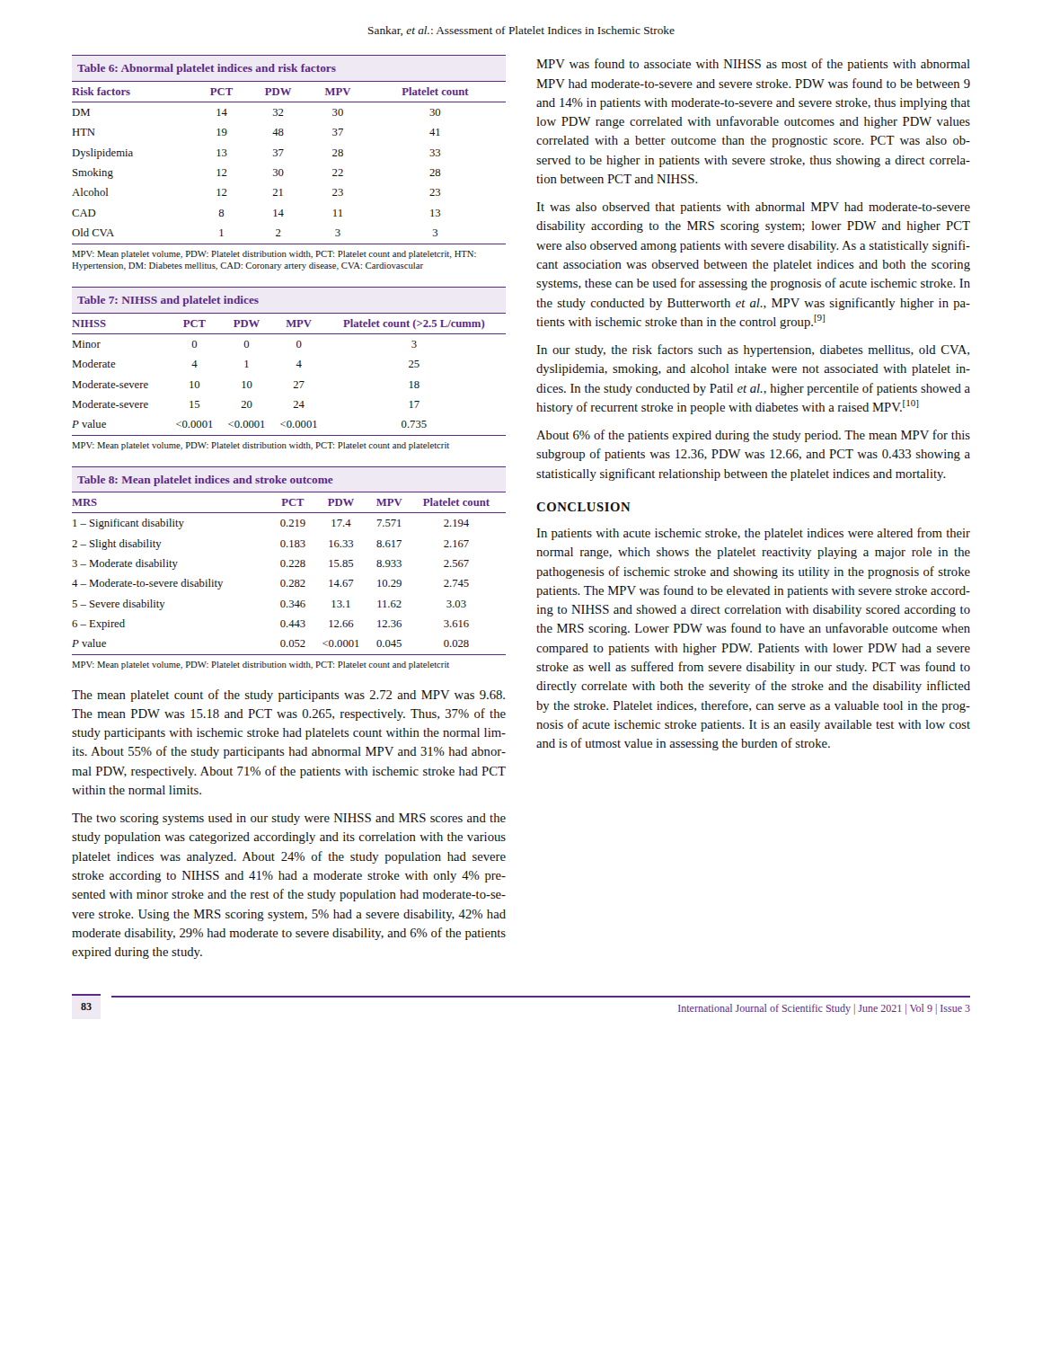Sankar, et al.: Assessment of Platelet Indices in Ischemic Stroke
Table 6: Abnormal platelet indices and risk factors
| Risk factors | PCT | PDW | MPV | Platelet count |
| --- | --- | --- | --- | --- |
| DM | 14 | 32 | 30 | 30 |
| HTN | 19 | 48 | 37 | 41 |
| Dyslipidemia | 13 | 37 | 28 | 33 |
| Smoking | 12 | 30 | 22 | 28 |
| Alcohol | 12 | 21 | 23 | 23 |
| CAD | 8 | 14 | 11 | 13 |
| Old CVA | 1 | 2 | 3 | 3 |
MPV: Mean platelet volume, PDW: Platelet distribution width, PCT: Platelet count and plateletcrit, HTN: Hypertension, DM: Diabetes mellitus, CAD: Coronary artery disease, CVA: Cardiovascular
Table 7: NIHSS and platelet indices
| NIHSS | PCT | PDW | MPV | Platelet count (>2.5 L/cumm) |
| --- | --- | --- | --- | --- |
| Minor | 0 | 0 | 0 | 3 |
| Moderate | 4 | 1 | 4 | 25 |
| Moderate-severe | 10 | 10 | 27 | 18 |
| Moderate-severe | 15 | 20 | 24 | 17 |
| P value | <0.0001 | <0.0001 | <0.0001 | 0.735 |
MPV: Mean platelet volume, PDW: Platelet distribution width, PCT: Platelet count and plateletcrit
Table 8: Mean platelet indices and stroke outcome
| MRS | PCT | PDW | MPV | Platelet count |
| --- | --- | --- | --- | --- |
| 1 – Significant disability | 0.219 | 17.4 | 7.571 | 2.194 |
| 2 – Slight disability | 0.183 | 16.33 | 8.617 | 2.167 |
| 3 – Moderate disability | 0.228 | 15.85 | 8.933 | 2.567 |
| 4 – Moderate-to-severe disability | 0.282 | 14.67 | 10.29 | 2.745 |
| 5 – Severe disability | 0.346 | 13.1 | 11.62 | 3.03 |
| 6 – Expired | 0.443 | 12.66 | 12.36 | 3.616 |
| P value | 0.052 | <0.0001 | 0.045 | 0.028 |
MPV: Mean platelet volume, PDW: Platelet distribution width, PCT: Platelet count and plateletcrit
The mean platelet count of the study participants was 2.72 and MPV was 9.68. The mean PDW was 15.18 and PCT was 0.265, respectively. Thus, 37% of the study participants with ischemic stroke had platelets count within the normal limits. About 55% of the study participants had abnormal MPV and 31% had abnormal PDW, respectively. About 71% of the patients with ischemic stroke had PCT within the normal limits.
The two scoring systems used in our study were NIHSS and MRS scores and the study population was categorized accordingly and its correlation with the various platelet indices was analyzed. About 24% of the study population had severe stroke according to NIHSS and 41% had a moderate stroke with only 4% presented with minor stroke and the rest of the study population had moderate-to-severe stroke. Using the MRS scoring system, 5% had a severe disability, 42% had moderate disability, 29% had moderate to severe disability, and 6% of the patients expired during the study.
MPV was found to associate with NIHSS as most of the patients with abnormal MPV had moderate-to-severe and severe stroke. PDW was found to be between 9 and 14% in patients with moderate-to-severe and severe stroke, thus implying that low PDW range correlated with unfavorable outcomes and higher PDW values correlated with a better outcome than the prognostic score. PCT was also observed to be higher in patients with severe stroke, thus showing a direct correlation between PCT and NIHSS.
It was also observed that patients with abnormal MPV had moderate-to-severe disability according to the MRS scoring system; lower PDW and higher PCT were also observed among patients with severe disability. As a statistically significant association was observed between the platelet indices and both the scoring systems, these can be used for assessing the prognosis of acute ischemic stroke. In the study conducted by Butterworth et al., MPV was significantly higher in patients with ischemic stroke than in the control group.[9]
In our study, the risk factors such as hypertension, diabetes mellitus, old CVA, dyslipidemia, smoking, and alcohol intake were not associated with platelet indices. In the study conducted by Patil et al., higher percentile of patients showed a history of recurrent stroke in people with diabetes with a raised MPV.[10]
About 6% of the patients expired during the study period. The mean MPV for this subgroup of patients was 12.36, PDW was 12.66, and PCT was 0.433 showing a statistically significant relationship between the platelet indices and mortality.
Conclusion
In patients with acute ischemic stroke, the platelet indices were altered from their normal range, which shows the platelet reactivity playing a major role in the pathogenesis of ischemic stroke and showing its utility in the prognosis of stroke patients. The MPV was found to be elevated in patients with severe stroke according to NIHSS and showed a direct correlation with disability scored according to the MRS scoring. Lower PDW was found to have an unfavorable outcome when compared to patients with higher PDW. Patients with lower PDW had a severe stroke as well as suffered from severe disability in our study. PCT was found to directly correlate with both the severity of the stroke and the disability inflicted by the stroke. Platelet indices, therefore, can serve as a valuable tool in the prognosis of acute ischemic stroke patients. It is an easily available test with low cost and is of utmost value in assessing the burden of stroke.
83
International Journal of Scientific Study | June 2021 | Vol 9 | Issue 3